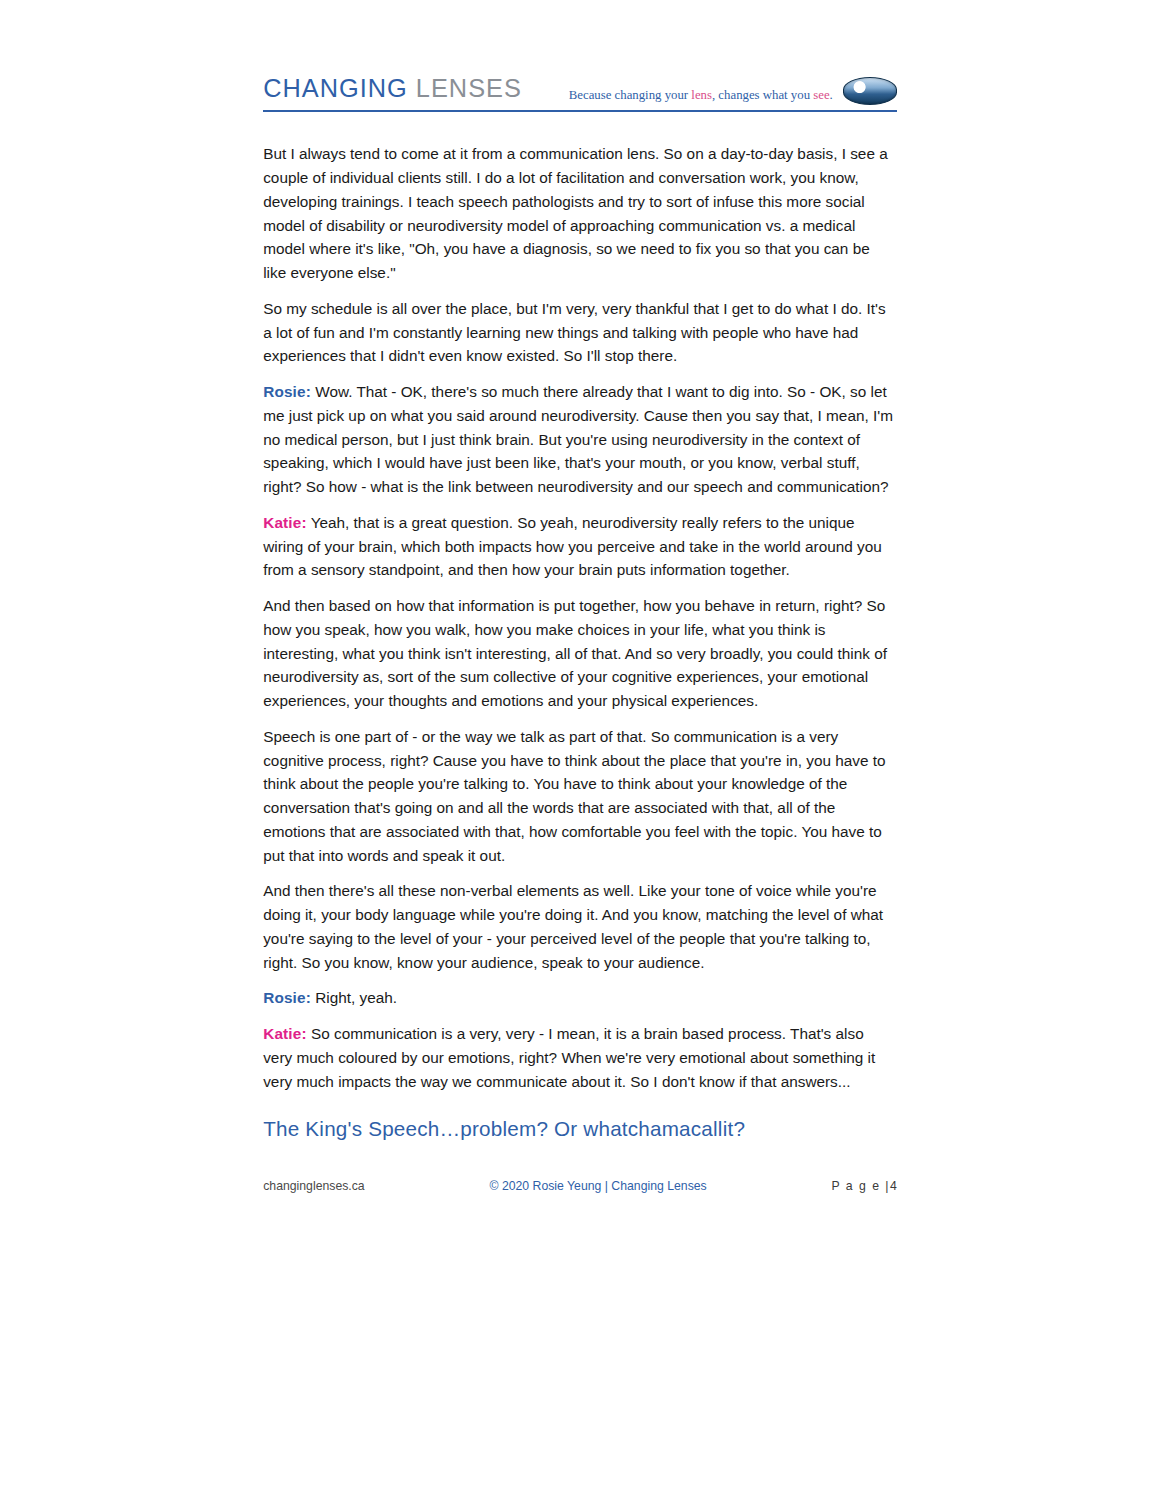CHANGING LENSES
Because changing your lens, changes what you see.
But I always tend to come at it from a communication lens. So on a day-to-day basis, I see a couple of individual clients still. I do a lot of facilitation and conversation work, you know, developing trainings. I teach speech pathologists and try to sort of infuse this more social model of disability or neurodiversity model of approaching communication vs. a medical model where it's like, "Oh, you have a diagnosis, so we need to fix you so that you can be like everyone else."
So my schedule is all over the place, but I'm very, very thankful that I get to do what I do. It's a lot of fun and I'm constantly learning new things and talking with people who have had experiences that I didn't even know existed. So I'll stop there.
Rosie: Wow. That - OK, there's so much there already that I want to dig into. So - OK, so let me just pick up on what you said around neurodiversity. Cause then you say that, I mean, I'm no medical person, but I just think brain. But you're using neurodiversity in the context of speaking, which I would have just been like, that's your mouth, or you know, verbal stuff, right? So how - what is the link between neurodiversity and our speech and communication?
Katie: Yeah, that is a great question. So yeah, neurodiversity really refers to the unique wiring of your brain, which both impacts how you perceive and take in the world around you from a sensory standpoint, and then how your brain puts information together.
And then based on how that information is put together, how you behave in return, right? So how you speak, how you walk, how you make choices in your life, what you think is interesting, what you think isn't interesting, all of that. And so very broadly, you could think of neurodiversity as, sort of the sum collective of your cognitive experiences, your emotional experiences, your thoughts and emotions and your physical experiences.
Speech is one part of - or the way we talk as part of that. So communication is a very cognitive process, right? Cause you have to think about the place that you're in, you have to think about the people you're talking to. You have to think about your knowledge of the conversation that's going on and all the words that are associated with that, all of the emotions that are associated with that, how comfortable you feel with the topic. You have to put that into words and speak it out.
And then there's all these non-verbal elements as well. Like your tone of voice while you're doing it, your body language while you're doing it. And you know, matching the level of what you're saying to the level of your - your perceived level of the people that you're talking to, right. So you know, know your audience, speak to your audience.
Rosie: Right, yeah.
Katie: So communication is a very, very - I mean, it is a brain based process. That's also very much coloured by our emotions, right? When we're very emotional about something it very much impacts the way we communicate about it. So I don't know if that answers...
The King's Speech…problem? Or whatchamacallit?
changinglenses.ca
© 2020 Rosie Yeung | Changing Lenses
P a g e |4